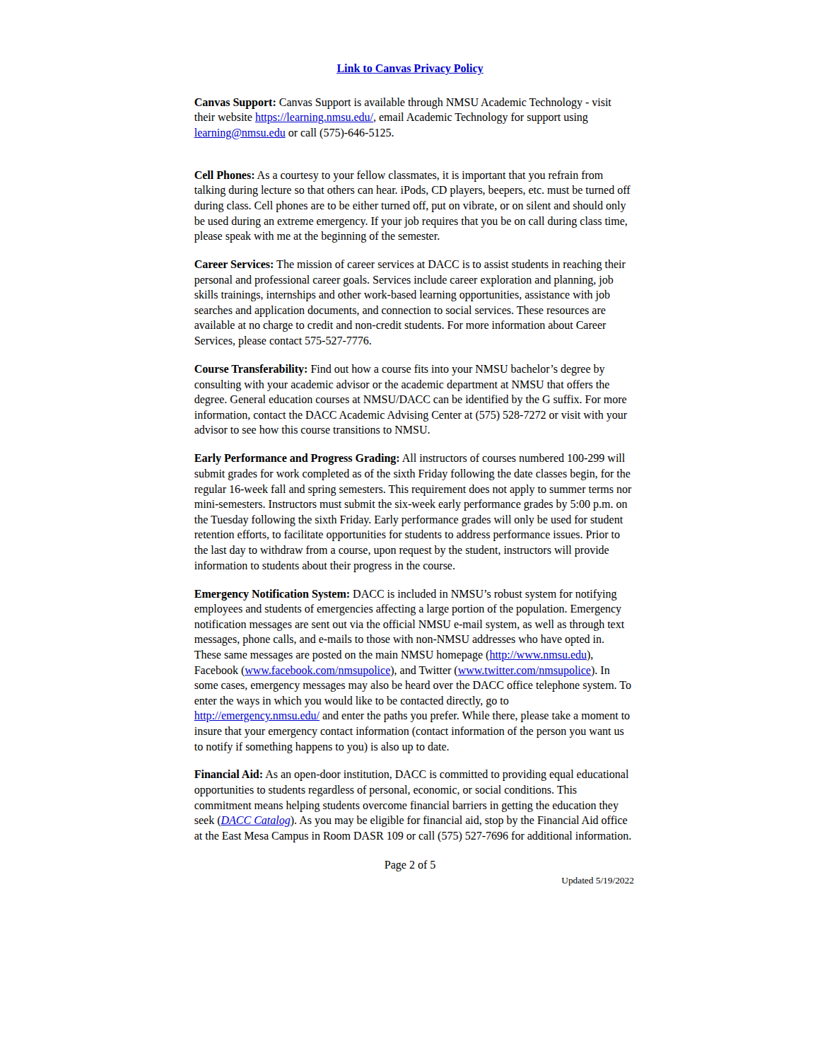Link to Canvas Privacy Policy
Canvas Support: Canvas Support is available through NMSU Academic Technology - visit their website https://learning.nmsu.edu/, email Academic Technology for support using learning@nmsu.edu or call (575)-646-5125.
Cell Phones: As a courtesy to your fellow classmates, it is important that you refrain from talking during lecture so that others can hear. iPods, CD players, beepers, etc. must be turned off during class. Cell phones are to be either turned off, put on vibrate, or on silent and should only be used during an extreme emergency. If your job requires that you be on call during class time, please speak with me at the beginning of the semester.
Career Services: The mission of career services at DACC is to assist students in reaching their personal and professional career goals. Services include career exploration and planning, job skills trainings, internships and other work-based learning opportunities, assistance with job searches and application documents, and connection to social services. These resources are available at no charge to credit and non-credit students. For more information about Career Services, please contact 575-527-7776.
Course Transferability: Find out how a course fits into your NMSU bachelor’s degree by consulting with your academic advisor or the academic department at NMSU that offers the degree. General education courses at NMSU/DACC can be identified by the G suffix. For more information, contact the DACC Academic Advising Center at (575) 528-7272 or visit with your advisor to see how this course transitions to NMSU.
Early Performance and Progress Grading: All instructors of courses numbered 100-299 will submit grades for work completed as of the sixth Friday following the date classes begin, for the regular 16-week fall and spring semesters. This requirement does not apply to summer terms nor mini-semesters. Instructors must submit the six-week early performance grades by 5:00 p.m. on the Tuesday following the sixth Friday. Early performance grades will only be used for student retention efforts, to facilitate opportunities for students to address performance issues. Prior to the last day to withdraw from a course, upon request by the student, instructors will provide information to students about their progress in the course.
Emergency Notification System: DACC is included in NMSU’s robust system for notifying employees and students of emergencies affecting a large portion of the population. Emergency notification messages are sent out via the official NMSU e-mail system, as well as through text messages, phone calls, and e-mails to those with non-NMSU addresses who have opted in. These same messages are posted on the main NMSU homepage (http://www.nmsu.edu), Facebook (www.facebook.com/nmsupolice), and Twitter (www.twitter.com/nmsupolice). In some cases, emergency messages may also be heard over the DACC office telephone system. To enter the ways in which you would like to be contacted directly, go to http://emergency.nmsu.edu/ and enter the paths you prefer. While there, please take a moment to insure that your emergency contact information (contact information of the person you want us to notify if something happens to you) is also up to date.
Financial Aid: As an open-door institution, DACC is committed to providing equal educational opportunities to students regardless of personal, economic, or social conditions. This commitment means helping students overcome financial barriers in getting the education they seek (DACC Catalog). As you may be eligible for financial aid, stop by the Financial Aid office at the East Mesa Campus in Room DASR 109 or call (575) 527-7696 for additional information.
Page 2 of 5
Updated 5/19/2022